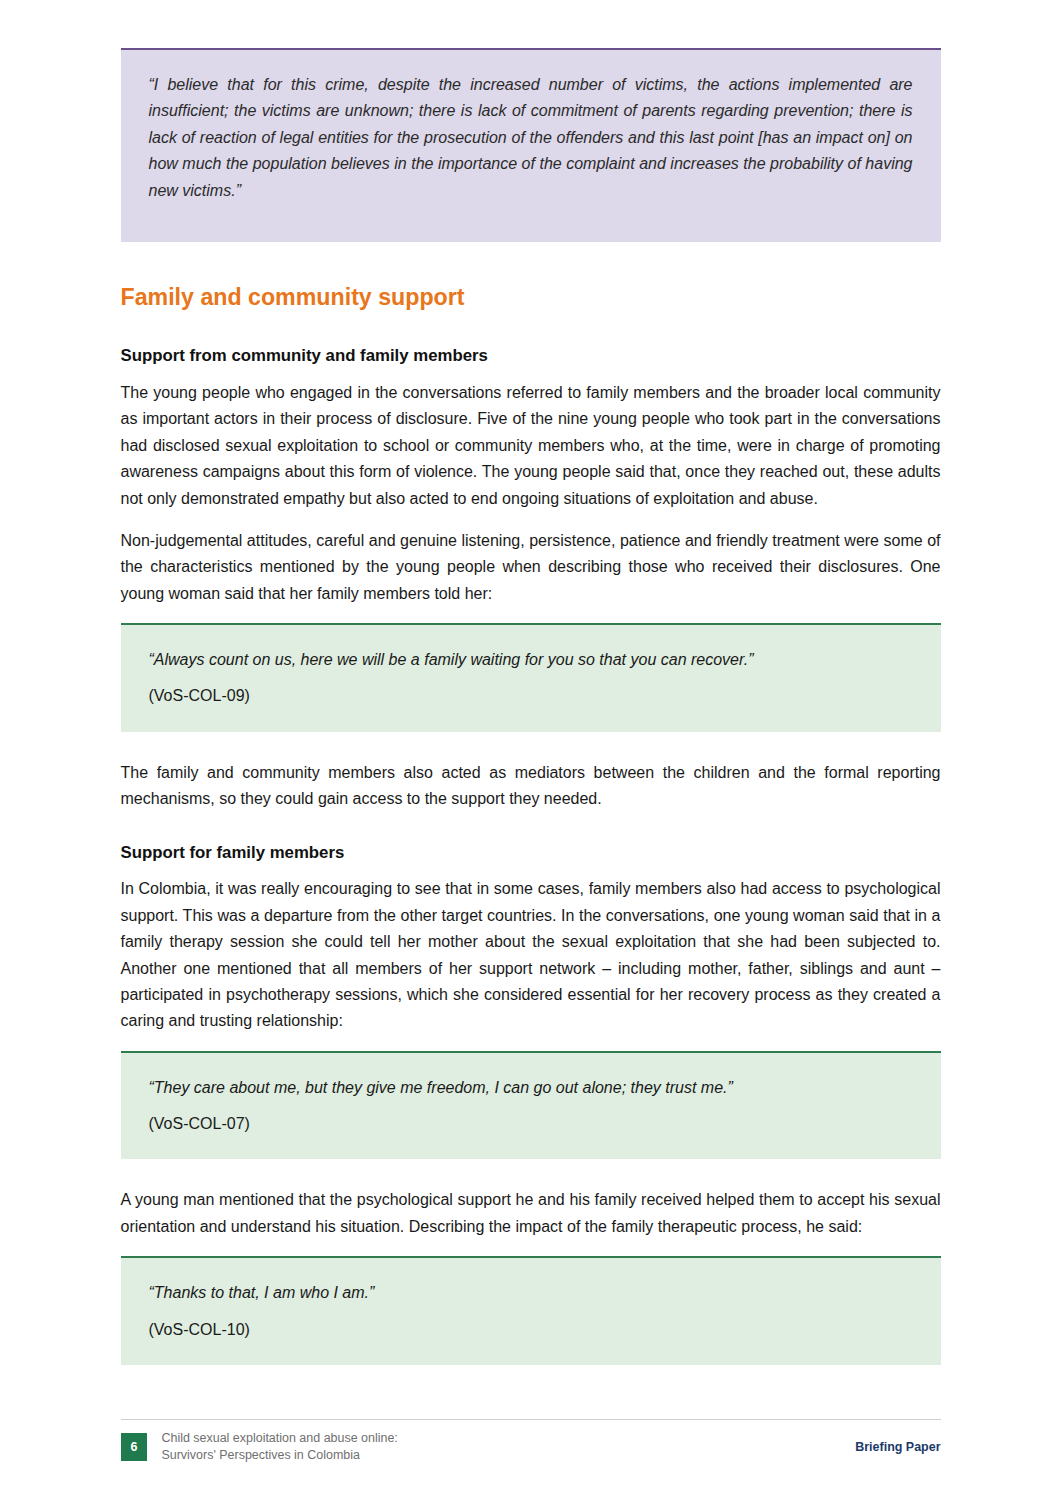“I believe that for this crime, despite the increased number of victims, the actions implemented are insufficient; the victims are unknown; there is lack of commitment of parents regarding prevention; there is lack of reaction of legal entities for the prosecution of the offenders and this last point [has an impact on] on how much the population believes in the importance of the complaint and increases the probability of having new victims.”
Family and community support
Support from community and family members
The young people who engaged in the conversations referred to family members and the broader local community as important actors in their process of disclosure. Five of the nine young people who took part in the conversations had disclosed sexual exploitation to school or community members who, at the time, were in charge of promoting awareness campaigns about this form of violence. The young people said that, once they reached out, these adults not only demonstrated empathy but also acted to end ongoing situations of exploitation and abuse.
Non-judgemental attitudes, careful and genuine listening, persistence, patience and friendly treatment were some of the characteristics mentioned by the young people when describing those who received their disclosures. One young woman said that her family members told her:
“Always count on us, here we will be a family waiting for you so that you can recover.”
(VoS-COL-09)
The family and community members also acted as mediators between the children and the formal reporting mechanisms, so they could gain access to the support they needed.
Support for family members
In Colombia, it was really encouraging to see that in some cases, family members also had access to psychological support. This was a departure from the other target countries. In the conversations, one young woman said that in a family therapy session she could tell her mother about the sexual exploitation that she had been subjected to. Another one mentioned that all members of her support network – including mother, father, siblings and aunt – participated in psychotherapy sessions, which she considered essential for her recovery process as they created a caring and trusting relationship:
“They care about me, but they give me freedom, I can go out alone; they trust me.”
(VoS-COL-07)
A young man mentioned that the psychological support he and his family received helped them to accept his sexual orientation and understand his situation. Describing the impact of the family therapeutic process, he said:
“Thanks to that, I am who I am.”
(VoS-COL-10)
6 Child sexual exploitation and abuse online:
Survivors' Perspectives in Colombia Briefing Paper